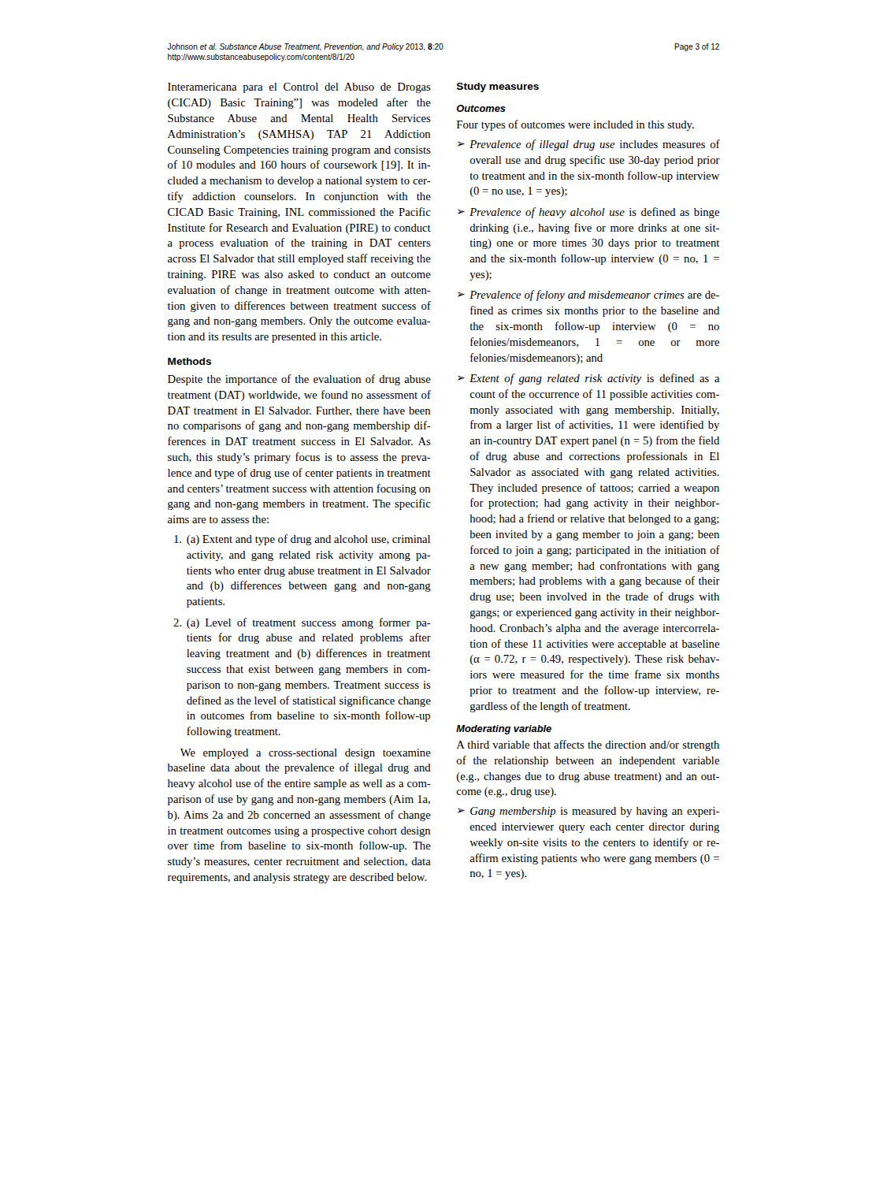Johnson et al. Substance Abuse Treatment, Prevention, and Policy 2013, 8:20 http://www.substanceabusepolicy.com/content/8/1/20
Page 3 of 12
Interamericana para el Control del Abuso de Drogas (CICAD) Basic Training”] was modeled after the Substance Abuse and Mental Health Services Administration’s (SAMHSA) TAP 21 Addiction Counseling Competencies training program and consists of 10 modules and 160 hours of coursework [19]. It included a mechanism to develop a national system to certify addiction counselors. In conjunction with the CICAD Basic Training, INL commissioned the Pacific Institute for Research and Evaluation (PIRE) to conduct a process evaluation of the training in DAT centers across El Salvador that still employed staff receiving the training. PIRE was also asked to conduct an outcome evaluation of change in treatment outcome with attention given to differences between treatment success of gang and non-gang members. Only the outcome evaluation and its results are presented in this article.
Methods
Despite the importance of the evaluation of drug abuse treatment (DAT) worldwide, we found no assessment of DAT treatment in El Salvador. Further, there have been no comparisons of gang and non-gang membership differences in DAT treatment success in El Salvador. As such, this study’s primary focus is to assess the prevalence and type of drug use of center patients in treatment and centers’ treatment success with attention focusing on gang and non-gang members in treatment. The specific aims are to assess the:
(a) Extent and type of drug and alcohol use, criminal activity, and gang related risk activity among patients who enter drug abuse treatment in El Salvador and (b) differences between gang and non-gang patients.
(a) Level of treatment success among former patients for drug abuse and related problems after leaving treatment and (b) differences in treatment success that exist between gang members in comparison to non-gang members. Treatment success is defined as the level of statistical significance change in outcomes from baseline to six-month follow-up following treatment.
We employed a cross-sectional design toexamine baseline data about the prevalence of illegal drug and heavy alcohol use of the entire sample as well as a comparison of use by gang and non-gang members (Aim 1a, b). Aims 2a and 2b concerned an assessment of change in treatment outcomes using a prospective cohort design over time from baseline to six-month follow-up. The study’s measures, center recruitment and selection, data requirements, and analysis strategy are described below.
Study measures
Outcomes
Four types of outcomes were included in this study.
Prevalence of illegal drug use includes measures of overall use and drug specific use 30-day period prior to treatment and in the six-month follow-up interview (0 = no use, 1 = yes);
Prevalence of heavy alcohol use is defined as binge drinking (i.e., having five or more drinks at one sitting) one or more times 30 days prior to treatment and the six-month follow-up interview (0 = no, 1 = yes);
Prevalence of felony and misdemeanor crimes are defined as crimes six months prior to the baseline and the six-month follow-up interview (0 = no felonies/misdemeanors, 1 = one or more felonies/misdemeanors); and
Extent of gang related risk activity is defined as a count of the occurrence of 11 possible activities commonly associated with gang membership. Initially, from a larger list of activities, 11 were identified by an in-country DAT expert panel (n = 5) from the field of drug abuse and corrections professionals in El Salvador as associated with gang related activities. They included presence of tattoos; carried a weapon for protection; had gang activity in their neighborhood; had a friend or relative that belonged to a gang; been invited by a gang member to join a gang; been forced to join a gang; participated in the initiation of a new gang member; had confrontations with gang members; had problems with a gang because of their drug use; been involved in the trade of drugs with gangs; or experienced gang activity in their neighborhood. Cronbach’s alpha and the average intercorrelation of these 11 activities were acceptable at baseline (α = 0.72, r = 0.49, respectively). These risk behaviors were measured for the time frame six months prior to treatment and the follow-up interview, regardless of the length of treatment.
Moderating variable
A third variable that affects the direction and/or strength of the relationship between an independent variable (e.g., changes due to drug abuse treatment) and an outcome (e.g., drug use).
Gang membership is measured by having an experienced interviewer query each center director during weekly on-site visits to the centers to identify or re-affirm existing patients who were gang members (0 = no, 1 = yes).